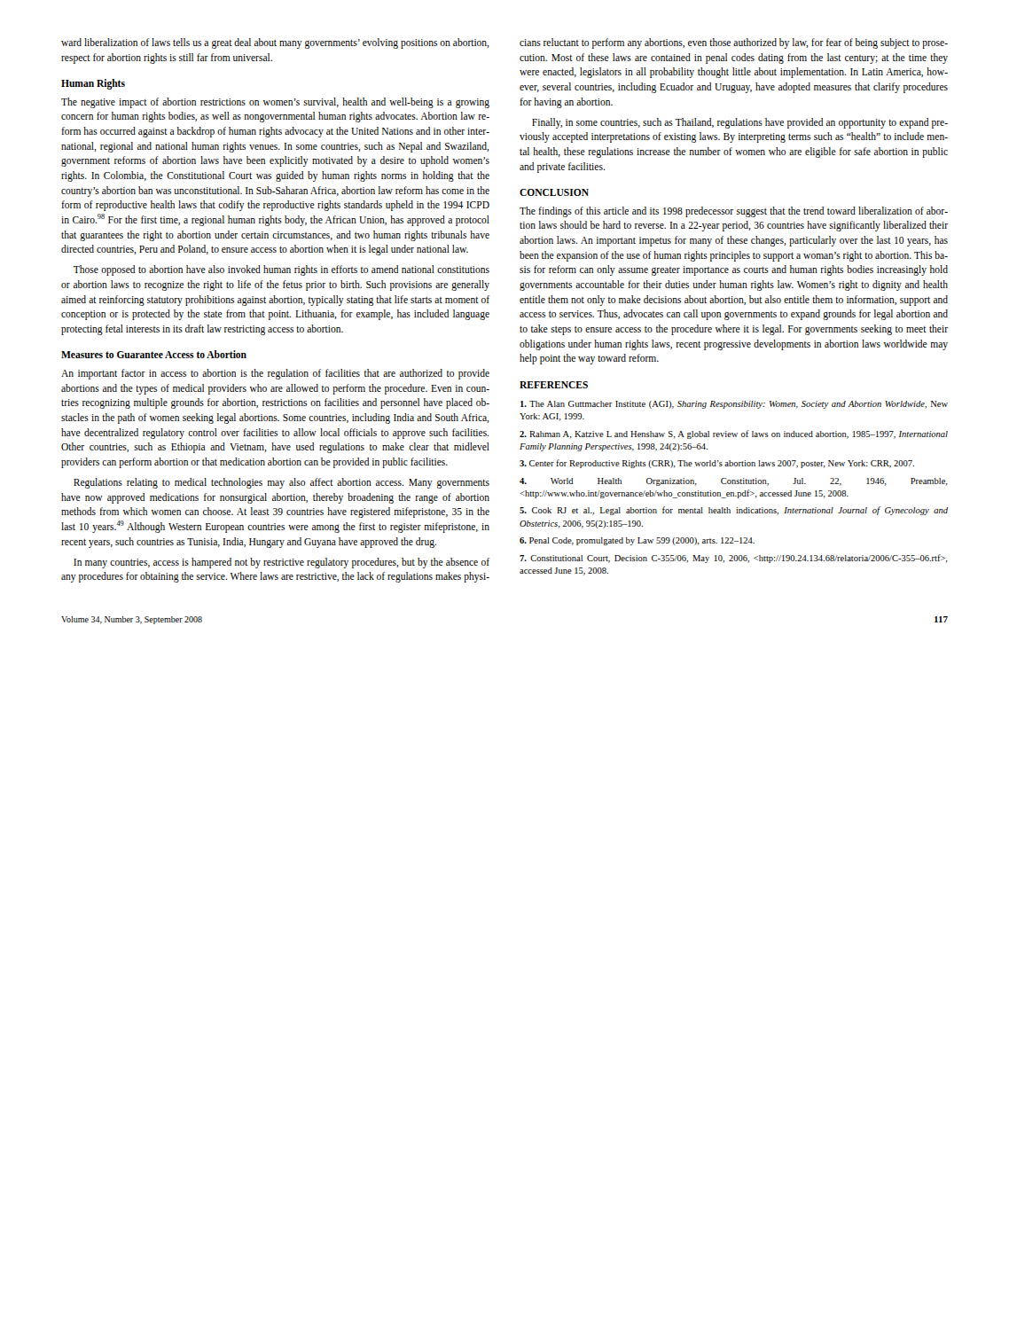ward liberalization of laws tells us a great deal about many governments’ evolving positions on abortion, respect for abortion rights is still far from universal.
Human Rights
The negative impact of abortion restrictions on women’s survival, health and well-being is a growing concern for human rights bodies, as well as nongovernmental human rights advocates. Abortion law reform has occurred against a backdrop of human rights advocacy at the United Nations and in other international, regional and national human rights venues. In some countries, such as Nepal and Swaziland, government reforms of abortion laws have been explicitly motivated by a desire to uphold women’s rights. In Colombia, the Constitutional Court was guided by human rights norms in holding that the country’s abortion ban was unconstitutional. In Sub-Saharan Africa, abortion law reform has come in the form of reproductive health laws that codify the reproductive rights standards upheld in the 1994 ICPD in Cairo.98 For the first time, a regional human rights body, the African Union, has approved a protocol that guarantees the right to abortion under certain circumstances, and two human rights tribunals have directed countries, Peru and Poland, to ensure access to abortion when it is legal under national law.
Those opposed to abortion have also invoked human rights in efforts to amend national constitutions or abortion laws to recognize the right to life of the fetus prior to birth. Such provisions are generally aimed at reinforcing statutory prohibitions against abortion, typically stating that life starts at moment of conception or is protected by the state from that point. Lithuania, for example, has included language protecting fetal interests in its draft law restricting access to abortion.
Measures to Guarantee Access to Abortion
An important factor in access to abortion is the regulation of facilities that are authorized to provide abortions and the types of medical providers who are allowed to perform the procedure. Even in countries recognizing multiple grounds for abortion, restrictions on facilities and personnel have placed obstacles in the path of women seeking legal abortions. Some countries, including India and South Africa, have decentralized regulatory control over facilities to allow local officials to approve such facilities. Other countries, such as Ethiopia and Vietnam, have used regulations to make clear that midlevel providers can perform abortion or that medication abortion can be provided in public facilities.
Regulations relating to medical technologies may also affect abortion access. Many governments have now approved medications for nonsurgical abortion, thereby broadening the range of abortion methods from which women can choose. At least 39 countries have registered mifepristone, 35 in the last 10 years.49 Although Western European countries were among the first to register mifepristone, in recent years, such countries as Tunisia, India, Hungary and Guyana have approved the drug.
In many countries, access is hampered not by restrictive regulatory procedures, but by the absence of any procedures for obtaining the service. Where laws are restrictive, the lack of regulations makes physicians reluctant to perform any abortions, even those authorized by law, for fear of being subject to prosecution. Most of these laws are contained in penal codes dating from the last century; at the time they were enacted, legislators in all probability thought little about implementation. In Latin America, however, several countries, including Ecuador and Uruguay, have adopted measures that clarify procedures for having an abortion.
Finally, in some countries, such as Thailand, regulations have provided an opportunity to expand previously accepted interpretations of existing laws. By interpreting terms such as “health” to include mental health, these regulations increase the number of women who are eligible for safe abortion in public and private facilities.
Conclusion
The findings of this article and its 1998 predecessor suggest that the trend toward liberalization of abortion laws should be hard to reverse. In a 22-year period, 36 countries have significantly liberalized their abortion laws. An important impetus for many of these changes, particularly over the last 10 years, has been the expansion of the use of human rights principles to support a woman’s right to abortion. This basis for reform can only assume greater importance as courts and human rights bodies increasingly hold governments accountable for their duties under human rights law. Women’s right to dignity and health entitle them not only to make decisions about abortion, but also entitle them to information, support and access to services. Thus, advocates can call upon governments to expand grounds for legal abortion and to take steps to ensure access to the procedure where it is legal. For governments seeking to meet their obligations under human rights laws, recent progressive developments in abortion laws worldwide may help point the way toward reform.
References
1. The Alan Guttmacher Institute (AGI), Sharing Responsibility: Women, Society and Abortion Worldwide, New York: AGI, 1999.
2. Rahman A, Katzive L and Henshaw S, A global review of laws on induced abortion, 1985–1997, International Family Planning Perspectives, 1998, 24(2):56–64.
3. Center for Reproductive Rights (CRR), The world’s abortion laws 2007, poster, New York: CRR, 2007.
4. World Health Organization, Constitution, Jul. 22, 1946, Preamble, <http://www.who.int/governance/eb/who_constitution_en.pdf>, accessed June 15, 2008.
5. Cook RJ et al., Legal abortion for mental health indications, International Journal of Gynecology and Obstetrics, 2006, 95(2):185–190.
6. Penal Code, promulgated by Law 599 (2000), arts. 122–124.
7. Constitutional Court, Decision C-355/06, May 10, 2006, <http://190.24.134.68/relatoria/2006/C-355–06.rtf>, accessed June 15, 2008.
Volume 34, Number 3, September 2008 117